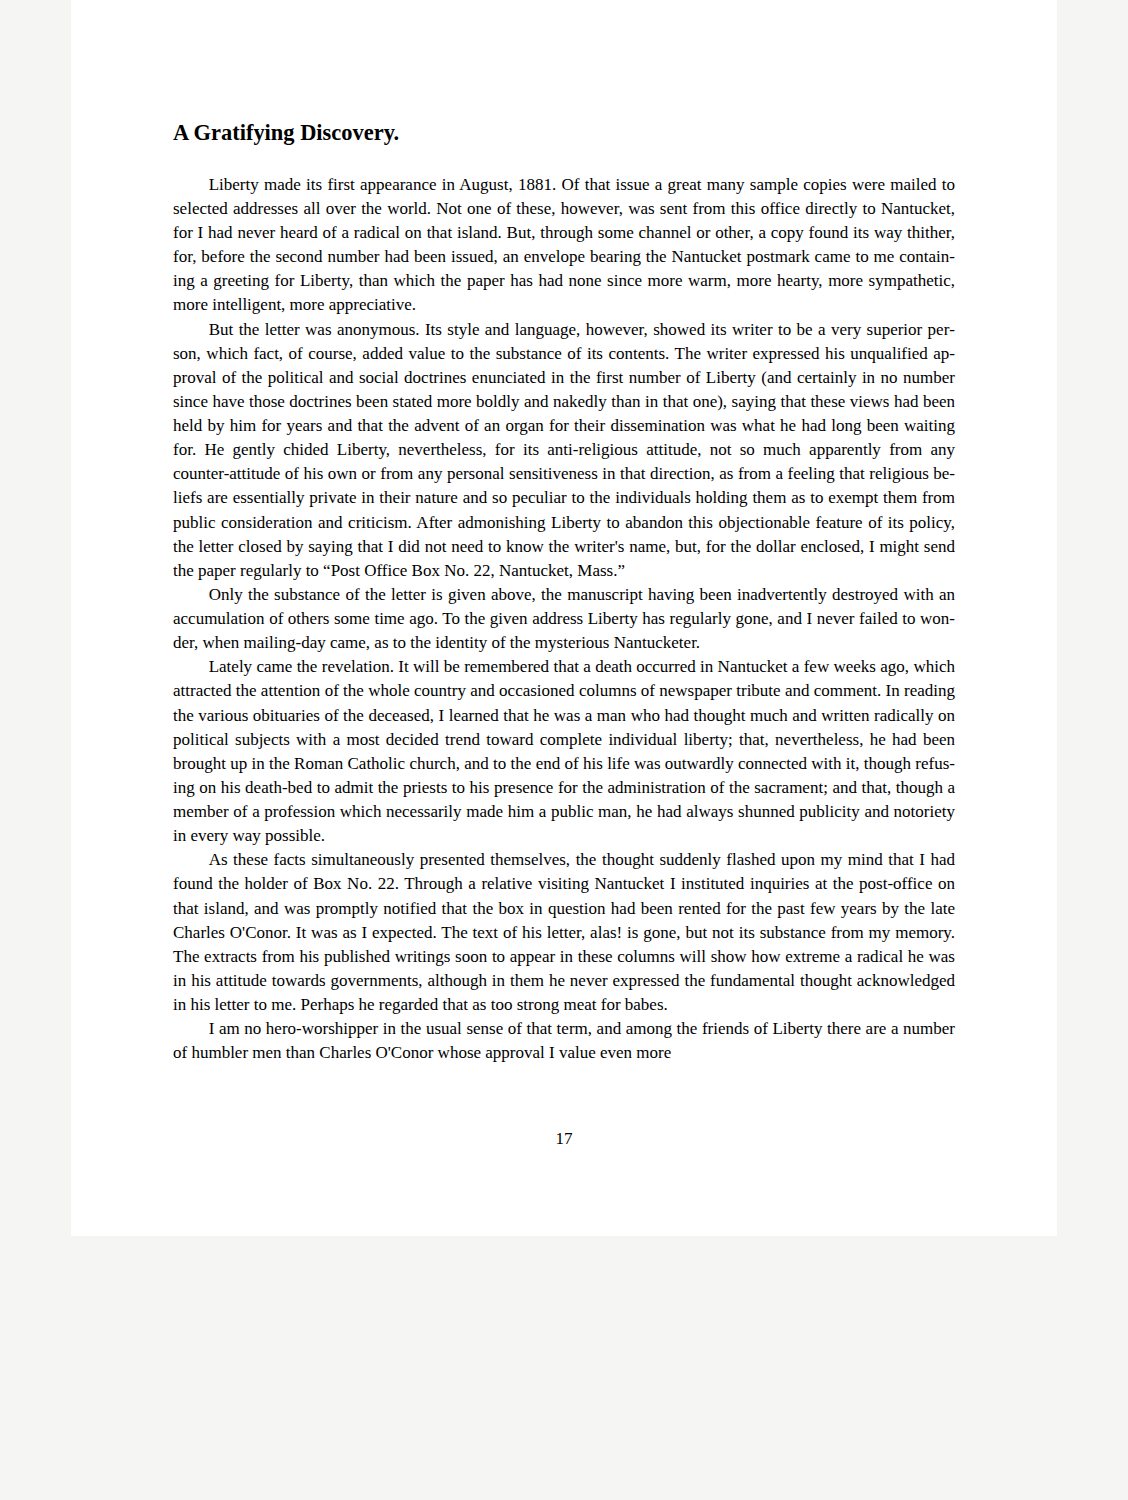A Gratifying Discovery.
Liberty made its first appearance in August, 1881. Of that issue a great many sample copies were mailed to selected addresses all over the world. Not one of these, however, was sent from this office directly to Nantucket, for I had never heard of a radical on that island. But, through some channel or other, a copy found its way thither, for, before the second number had been issued, an envelope bearing the Nantucket postmark came to me containing a greeting for Liberty, than which the paper has had none since more warm, more hearty, more sympathetic, more intelligent, more appreciative.
But the letter was anonymous. Its style and language, however, showed its writer to be a very superior person, which fact, of course, added value to the substance of its contents. The writer expressed his unqualified approval of the political and social doctrines enunciated in the first number of Liberty (and certainly in no number since have those doctrines been stated more boldly and nakedly than in that one), saying that these views had been held by him for years and that the advent of an organ for their dissemination was what he had long been waiting for. He gently chided Liberty, nevertheless, for its anti-religious attitude, not so much apparently from any counter-attitude of his own or from any personal sensitiveness in that direction, as from a feeling that religious beliefs are essentially private in their nature and so peculiar to the individuals holding them as to exempt them from public consideration and criticism. After admonishing Liberty to abandon this objectionable feature of its policy, the letter closed by saying that I did not need to know the writer's name, but, for the dollar enclosed, I might send the paper regularly to “Post Office Box No. 22, Nantucket, Mass.”
Only the substance of the letter is given above, the manuscript having been inadvertently destroyed with an accumulation of others some time ago. To the given address Liberty has regularly gone, and I never failed to wonder, when mailing-day came, as to the identity of the mysterious Nantucketer.
Lately came the revelation. It will be remembered that a death occurred in Nantucket a few weeks ago, which attracted the attention of the whole country and occasioned columns of newspaper tribute and comment. In reading the various obituaries of the deceased, I learned that he was a man who had thought much and written radically on political subjects with a most decided trend toward complete individual liberty; that, nevertheless, he had been brought up in the Roman Catholic church, and to the end of his life was outwardly connected with it, though refusing on his death-bed to admit the priests to his presence for the administration of the sacrament; and that, though a member of a profession which necessarily made him a public man, he had always shunned publicity and notoriety in every way possible.
As these facts simultaneously presented themselves, the thought suddenly flashed upon my mind that I had found the holder of Box No. 22. Through a relative visiting Nantucket I instituted inquiries at the post-office on that island, and was promptly notified that the box in question had been rented for the past few years by the late Charles O'Conor. It was as I expected. The text of his letter, alas! is gone, but not its substance from my memory. The extracts from his published writings soon to appear in these columns will show how extreme a radical he was in his attitude towards governments, although in them he never expressed the fundamental thought acknowledged in his letter to me. Perhaps he regarded that as too strong meat for babes.
I am no hero-worshipper in the usual sense of that term, and among the friends of Liberty there are a number of humbler men than Charles O'Conor whose approval I value even more
17